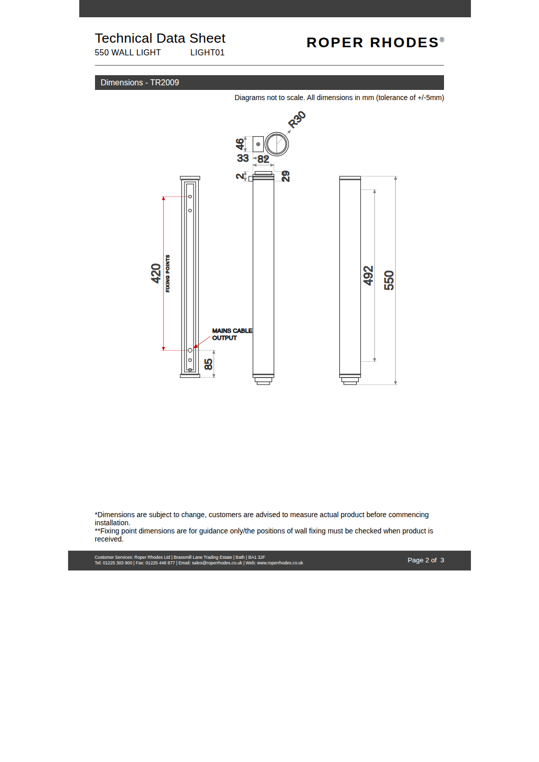Technical Data Sheet
550 WALL LIGHT LIGHT01
ROPER RHODES®
Dimensions - TR2009
Diagrams not to scale. All dimensions in mm (tolerance of +/-5mm)
R30 46 33 420 FIXING POINTS 85 MAINS CABLE OUTPUT 2 82 29 492 550
*Dimensions are subject to change, customers are advised to measure actual product before commencing installation.
**Fixing point dimensions are for guidance only/the positions of wall fixing must be checked when product is received.
Customer Services: Roper Rhodes Ltd | Brassmill Lane Trading Estate | Bath | BA1 3JF
Tel: 01225 303 900 | Fax: 01225 448 877 | Email: sales@roperrhodes.co.uk | Web: www.roperrhodes.co.uk
Page 2 of 3